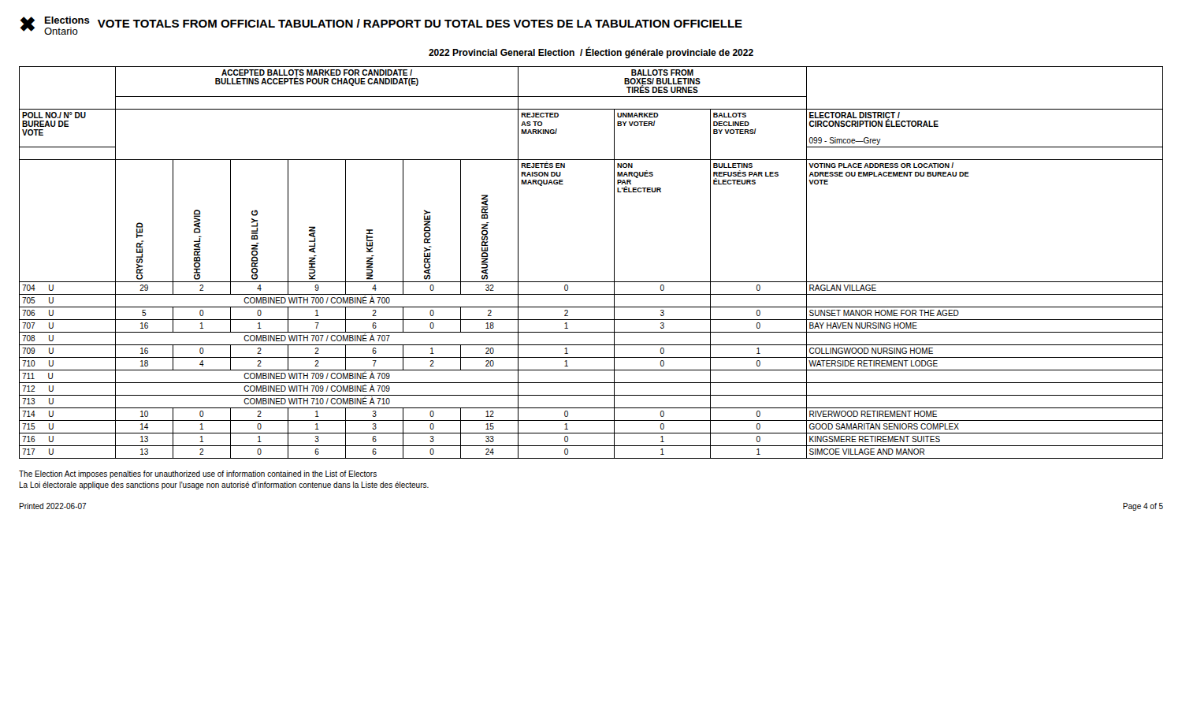✖
Elections Ontario
VOTE TOTALS FROM OFFICIAL TABULATION / RAPPORT DU TOTAL DES VOTES DE LA TABULATION OFFICIELLE
2022 Provincial General Election / Élection générale provinciale de 2022
| | ACCEPTED BALLOTS MARKED FOR CANDIDATE / BULLETINS ACCEPTÉS POUR CHAQUE CANDIDAT(E) | BALLOTS FROM BOXES/ BULLETINS TIRÉS DES URNES | |
| --- | --- | --- | --- |
| POLL NO./ N° DU BUREAU DE VOTE | | REJECTED AS TO MARKING/ | UNMARKED BY VOTER/ | BALLOTS DECLINED BY VOTERS/ | ELECTORAL DISTRICT / CIRCONSCRIPTION ÉLECTORALE 099 - Simcoe—Grey |
| | CRYSLER, TED | GHOBRIAL, DAVID | GORDON, BILLY G | KUHN, ALLAN | NUNN, KEITH | SACREY, RODNEY | SAUNDERSON, BRIAN | REJETÉS EN RAISON DU MARQUAGE | NON MARQUÉS PAR L'ÉLECTEUR | BULLETINS REFUSÉS PAR LES ÉLECTEURS | VOTING PLACE ADDRESS OR LOCATION / ADRESSE OU EMPLACEMENT DU BUREAU DE VOTE |
| 704 U | 29 | 2 | 4 | 9 | 4 | 0 | 32 | 0 | 0 | 0 | RAGLAN VILLAGE |
| 705 U | COMBINED WITH 700 / COMBINÉ À 700 | | | | |
| 706 U | 5 | 0 | 0 | 1 | 2 | 0 | 2 | 2 | 3 | 0 | SUNSET MANOR HOME FOR THE AGED |
| 707 U | 16 | 1 | 1 | 7 | 6 | 0 | 18 | 1 | 3 | 0 | BAY HAVEN NURSING HOME |
| 708 U | COMBINED WITH 707 / COMBINÉ À 707 | | | | |
| 709 U | 16 | 0 | 2 | 2 | 6 | 1 | 20 | 1 | 0 | 1 | COLLINGWOOD NURSING HOME |
| 710 U | 18 | 4 | 2 | 2 | 7 | 2 | 20 | 1 | 0 | 0 | WATERSIDE RETIREMENT LODGE |
| 711 U | COMBINED WITH 709 / COMBINÉ À 709 | | | | |
| 712 U | COMBINED WITH 709 / COMBINÉ À 709 | | | | |
| 713 U | COMBINED WITH 710 / COMBINÉ À 710 | | | | |
| 714 U | 10 | 0 | 2 | 1 | 3 | 0 | 12 | 0 | 0 | 0 | RIVERWOOD RETIREMENT HOME |
| 715 U | 14 | 1 | 0 | 1 | 3 | 0 | 15 | 1 | 0 | 0 | GOOD SAMARITAN SENIORS COMPLEX |
| 716 U | 13 | 1 | 1 | 3 | 6 | 3 | 33 | 0 | 1 | 0 | KINGSMERE RETIREMENT SUITES |
| 717 U | 13 | 2 | 0 | 6 | 6 | 0 | 24 | 0 | 1 | 1 | SIMCOE VILLAGE AND MANOR |
The Election Act imposes penalties for unauthorized use of information contained in the List of Electors
La Loi électorale applique des sanctions pour l'usage non autorisé d'information contenue dans la Liste des électeurs.
Printed 2022-06-07 Page 4 of 5